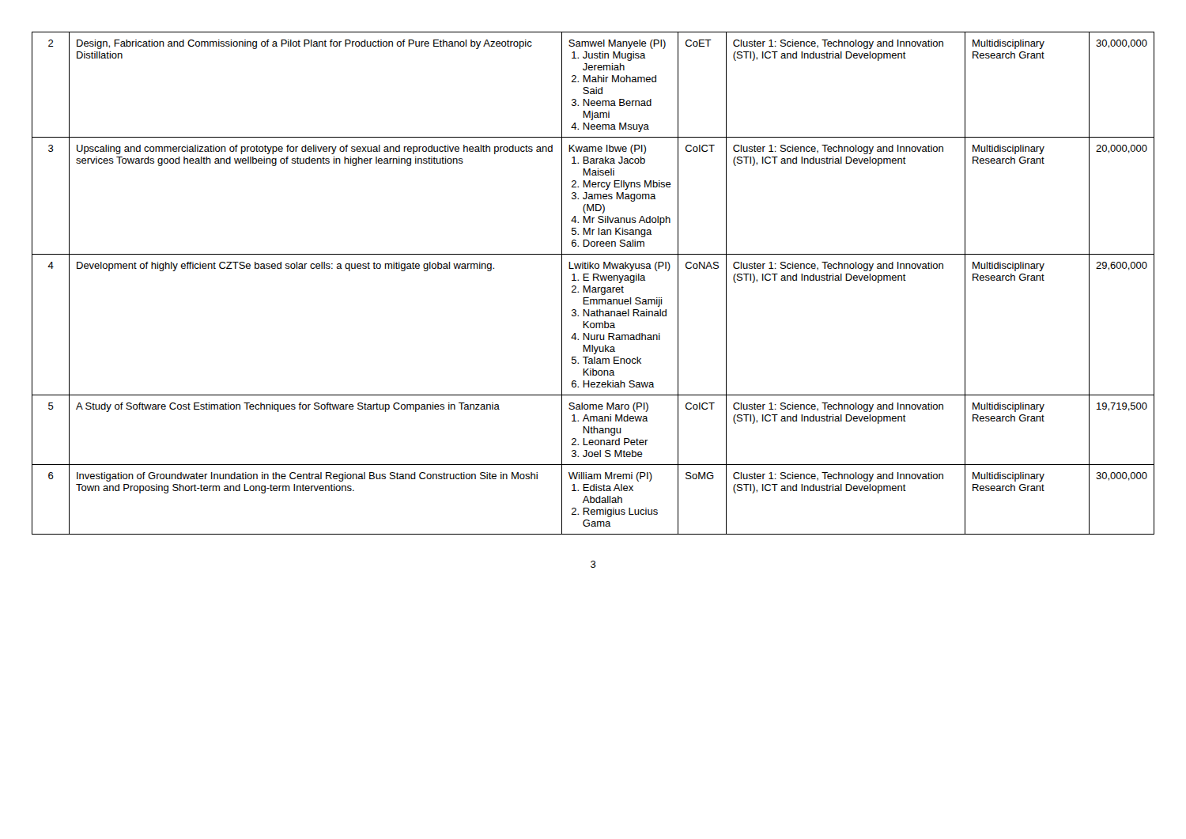| 2 | Design, Fabrication and Commissioning of a Pilot Plant for Production of Pure Ethanol by Azeotropic Distillation | Samwel Manyele (PI) Justin Mugisa Jeremiah Mahir Mohamed Said Neema Bernad Mjami Neema Msuya | CoET | Cluster 1: Science, Technology and Innovation (STI), ICT and Industrial Development | Multidisciplinary Research Grant | 30,000,000 |
| 3 | Upscaling and commercialization of prototype for delivery of sexual and reproductive health products and services Towards good health and wellbeing of students in higher learning institutions | Kwame Ibwe (PI) Baraka Jacob Maiseli Mercy Ellyns Mbise James Magoma (MD) Mr Silvanus Adolph Mr Ian Kisanga Doreen Salim | CoICT | Cluster 1: Science, Technology and Innovation (STI), ICT and Industrial Development | Multidisciplinary Research Grant | 20,000,000 |
| 4 | Development of highly efficient CZTSe based solar cells: a quest to mitigate global warming. | Lwitiko Mwakyusa (PI) E Rwenyagila Margaret Emmanuel Samiji Nathanael Rainald Komba Nuru Ramadhani Mlyuka Talam Enock Kibona Hezekiah Sawa | CoNAS | Cluster 1: Science, Technology and Innovation (STI), ICT and Industrial Development | Multidisciplinary Research Grant | 29,600,000 |
| 5 | A Study of Software Cost Estimation Techniques for Software Startup Companies in Tanzania | Salome Maro (PI) Amani Mdewa Nthangu Leonard Peter Joel S Mtebe | CoICT | Cluster 1: Science, Technology and Innovation (STI), ICT and Industrial Development | Multidisciplinary Research Grant | 19,719,500 |
| 6 | Investigation of Groundwater Inundation in the Central Regional Bus Stand Construction Site in Moshi Town and Proposing Short-term and Long-term Interventions. | William Mremi (PI) Edista Alex Abdallah Remigius Lucius Gama | SoMG | Cluster 1: Science, Technology and Innovation (STI), ICT and Industrial Development | Multidisciplinary Research Grant | 30,000,000 |
3